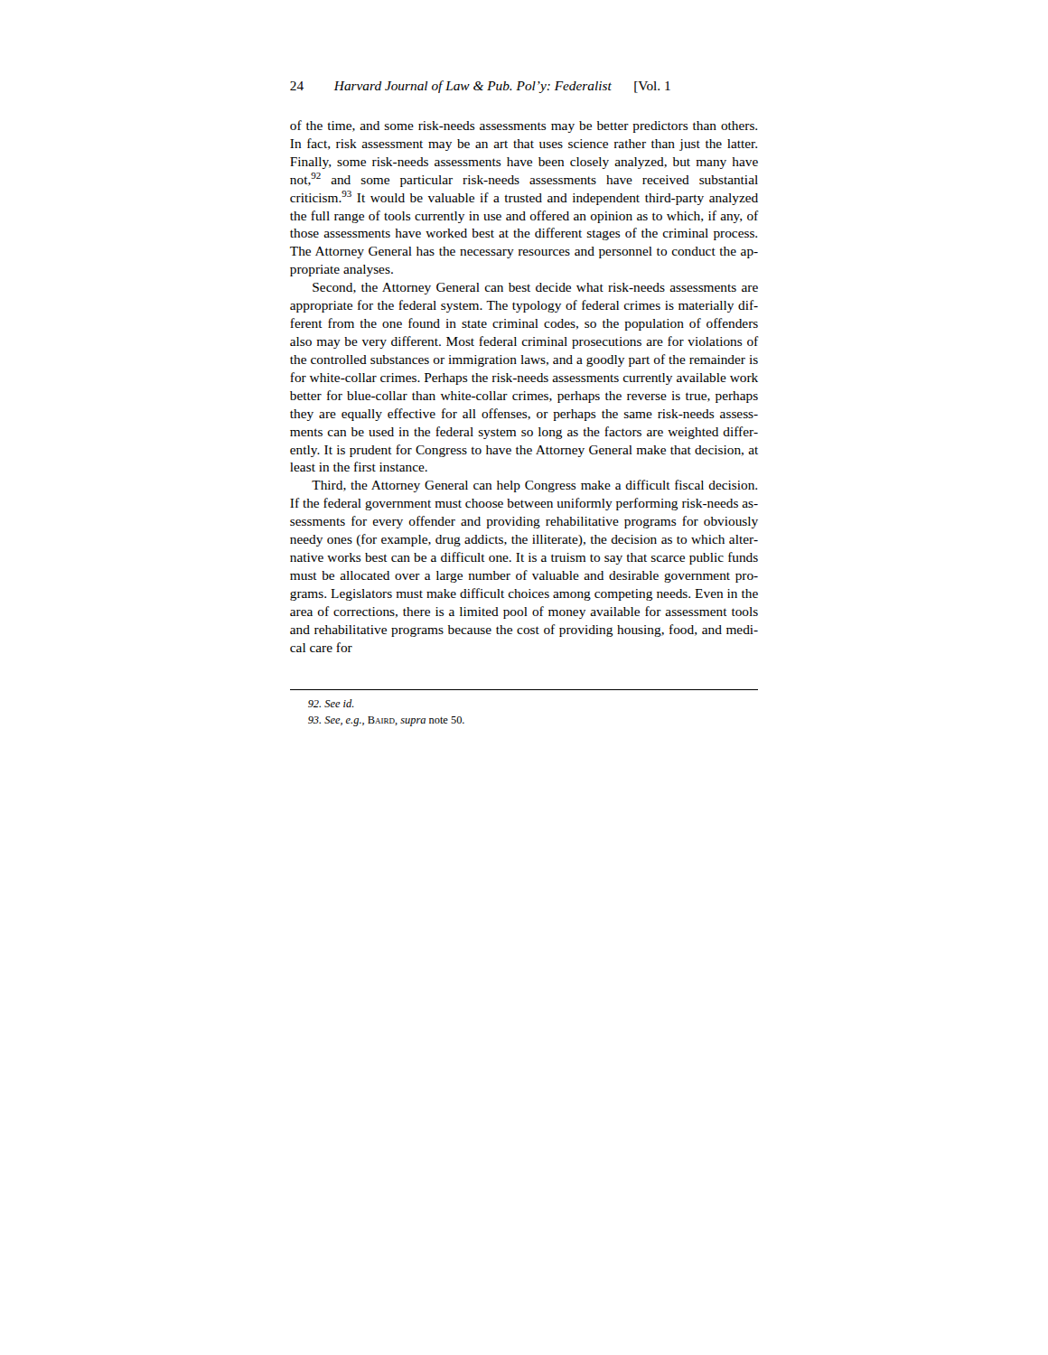24 Harvard Journal of Law & Pub. Pol’y: Federalist[Vol. 1
of the time, and some risk-needs assessments may be better predictors than others. In fact, risk assessment may be an art that uses science rather than just the latter. Finally, some risk-needs assessments have been closely analyzed, but many have not,92 and some particular risk-needs assessments have received substantial criticism.93 It would be valuable if a trusted and independent third-party analyzed the full range of tools currently in use and offered an opinion as to which, if any, of those assessments have worked best at the different stages of the criminal process. The Attorney General has the necessary resources and personnel to conduct the appropriate analyses.
Second, the Attorney General can best decide what risk-needs assessments are appropriate for the federal system. The typology of federal crimes is materially different from the one found in state criminal codes, so the population of offenders also may be very different. Most federal criminal prosecutions are for violations of the controlled substances or immigration laws, and a goodly part of the remainder is for white-collar crimes. Perhaps the risk-needs assessments currently available work better for blue-collar than white-collar crimes, perhaps the reverse is true, perhaps they are equally effective for all offenses, or perhaps the same risk-needs assessments can be used in the federal system so long as the factors are weighted differently. It is prudent for Congress to have the Attorney General make that decision, at least in the first instance.
Third, the Attorney General can help Congress make a difficult fiscal decision. If the federal government must choose between uniformly performing risk-needs assessments for every offender and providing rehabilitative programs for obviously needy ones (for example, drug addicts, the illiterate), the decision as to which alternative works best can be a difficult one. It is a truism to say that scarce public funds must be allocated over a large number of valuable and desirable government programs. Legislators must make difficult choices among competing needs. Even in the area of corrections, there is a limited pool of money available for assessment tools and rehabilitative programs because the cost of providing housing, food, and medical care for
92. See id.
93. See, e.g., Baird, supra note 50.